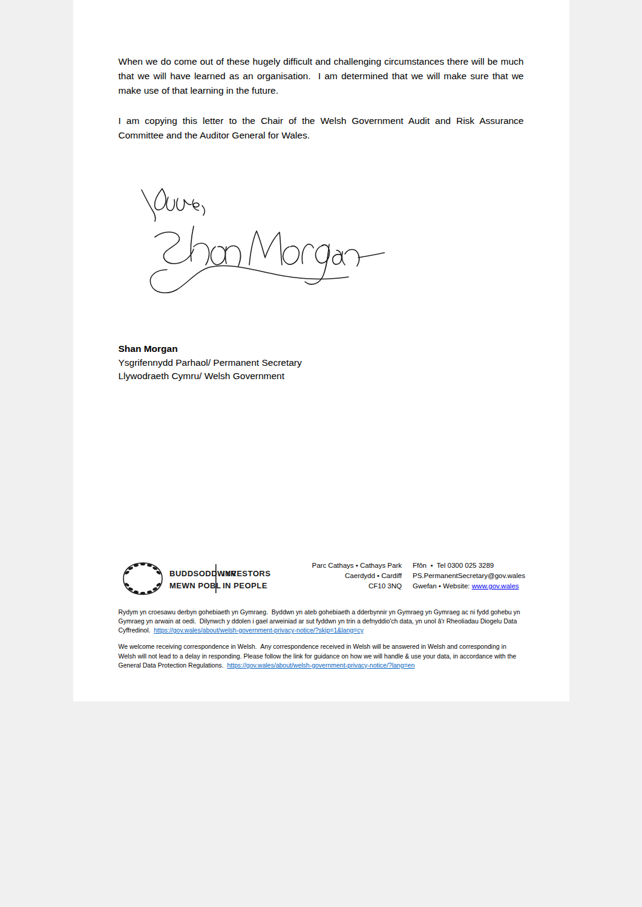When we do come out of these hugely difficult and challenging circumstances there will be much that we will have learned as an organisation. I am determined that we will make sure that we make use of that learning in the future.
I am copying this letter to the Chair of the Welsh Government Audit and Risk Assurance Committee and the Auditor General for Wales.
Shan Morgan
Ysgrifennydd Parhaol/ Permanent Secretary
Llywodraeth Cymru/ Welsh Government
BUDDSODDWYR MEWN POBL INVESTORS IN PEOPLE
Parc Cathays • Cathays Park
Caerdydd • Cardiff
CF10 3NQ
Ffôn • Tel 0300 025 3289
PS.PermanentSecretary@gov.wales
Gwefan • Website: www.gov.wales
Rydym yn croesawu derbyn gohebiaeth yn Gymraeg. Byddwn yn ateb gohebiaeth a dderbynnir yn Gymraeg yn Gymraeg ac ni fydd gohebu yn Gymraeg yn arwain at oedi. Dilynwch y ddolen i gael arweiniad ar sut fyddwn yn trin a defnyddio'ch data, yn unol â'r Rheoliadau Diogelu Data Cyffredinol. https://gov.wales/about/welsh-government-privacy-notice/?skip=1&lang=cy
We welcome receiving correspondence in Welsh. Any correspondence received in Welsh will be answered in Welsh and corresponding in Welsh will not lead to a delay in responding. Please follow the link for guidance on how we will handle & use your data, in accordance with the General Data Protection Regulations. https://gov.wales/about/welsh-government-privacy-notice/?lang=en